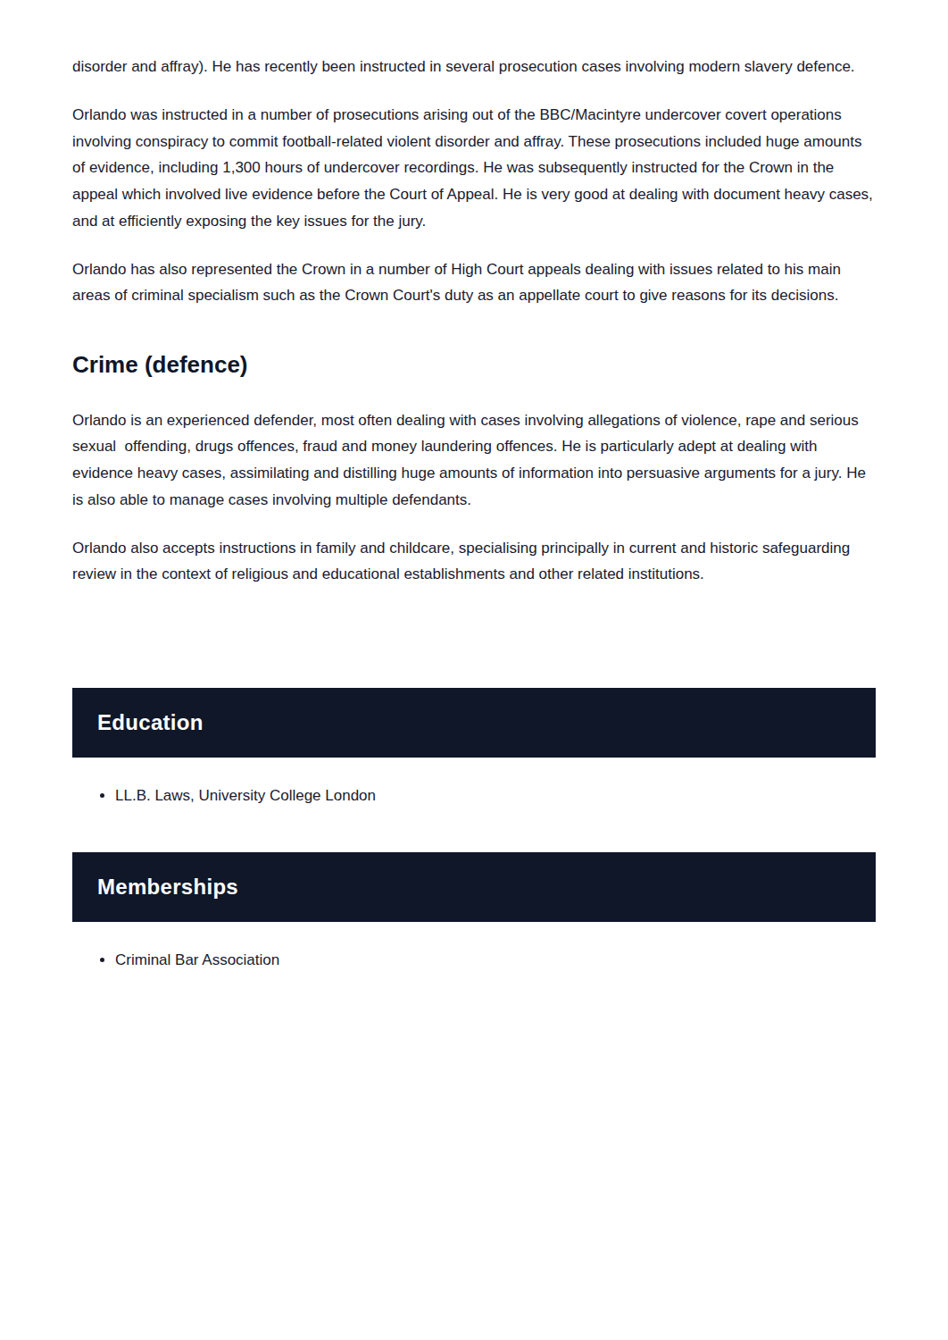disorder and affray). He has recently been instructed in several prosecution cases involving modern slavery defence.
Orlando was instructed in a number of prosecutions arising out of the BBC/Macintyre undercover covert operations involving conspiracy to commit football-related violent disorder and affray. These prosecutions included huge amounts of evidence, including 1,300 hours of undercover recordings. He was subsequently instructed for the Crown in the appeal which involved live evidence before the Court of Appeal. He is very good at dealing with document heavy cases, and at efficiently exposing the key issues for the jury.
Orlando has also represented the Crown in a number of High Court appeals dealing with issues related to his main areas of criminal specialism such as the Crown Court's duty as an appellate court to give reasons for its decisions.
Crime (defence)
Orlando is an experienced defender, most often dealing with cases involving allegations of violence, rape and serious sexual offending, drugs offences, fraud and money laundering offences. He is particularly adept at dealing with evidence heavy cases, assimilating and distilling huge amounts of information into persuasive arguments for a jury. He is also able to manage cases involving multiple defendants.
Orlando also accepts instructions in family and childcare, specialising principally in current and historic safeguarding review in the context of religious and educational establishments and other related institutions.
Education
LL.B. Laws, University College London
Memberships
Criminal Bar Association